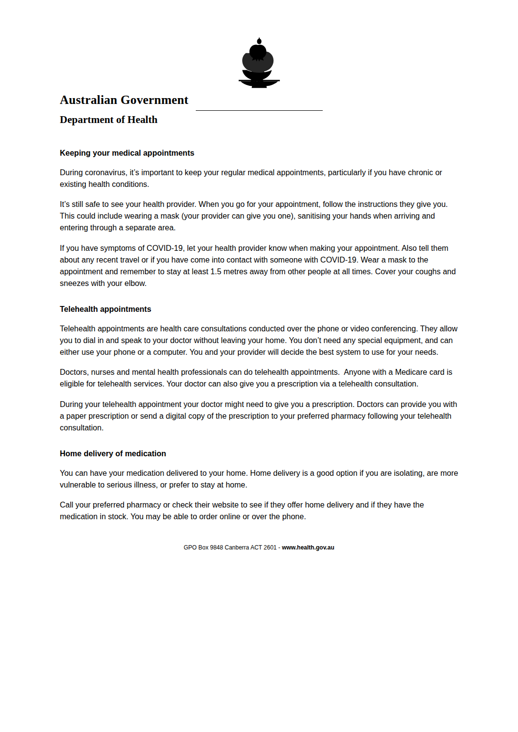Australian Government
Department of Health
Keeping your medical appointments
During coronavirus, it’s important to keep your regular medical appointments, particularly if you have chronic or existing health conditions.
It’s still safe to see your health provider. When you go for your appointment, follow the instructions they give you. This could include wearing a mask (your provider can give you one), sanitising your hands when arriving and entering through a separate area.
If you have symptoms of COVID-19, let your health provider know when making your appointment. Also tell them about any recent travel or if you have come into contact with someone with COVID-19. Wear a mask to the appointment and remember to stay at least 1.5 metres away from other people at all times. Cover your coughs and sneezes with your elbow.
Telehealth appointments
Telehealth appointments are health care consultations conducted over the phone or video conferencing. They allow you to dial in and speak to your doctor without leaving your home. You don’t need any special equipment, and can either use your phone or a computer. You and your provider will decide the best system to use for your needs.
Doctors, nurses and mental health professionals can do telehealth appointments. Anyone with a Medicare card is eligible for telehealth services. Your doctor can also give you a prescription via a telehealth consultation.
During your telehealth appointment your doctor might need to give you a prescription. Doctors can provide you with a paper prescription or send a digital copy of the prescription to your preferred pharmacy following your telehealth consultation.
Home delivery of medication
You can have your medication delivered to your home. Home delivery is a good option if you are isolating, are more vulnerable to serious illness, or prefer to stay at home.
Call your preferred pharmacy or check their website to see if they offer home delivery and if they have the medication in stock. You may be able to order online or over the phone.
GPO Box 9848 Canberra ACT 2601 - www.health.gov.au